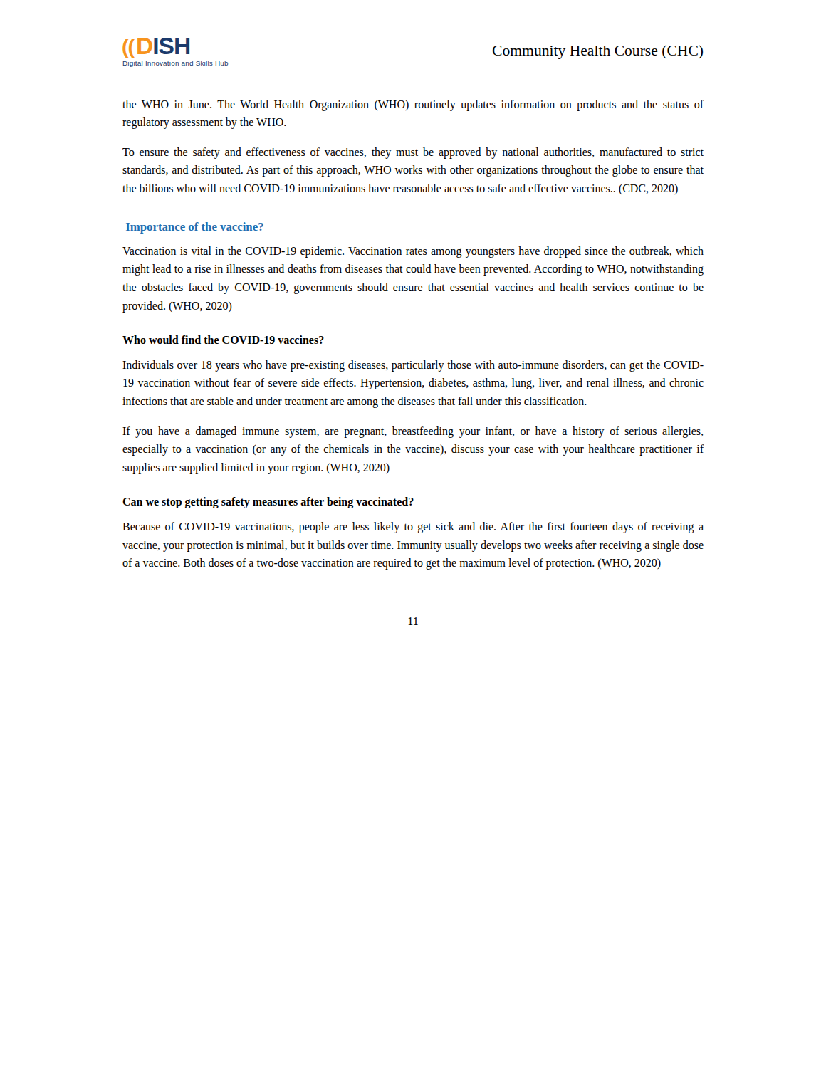)) DISH
Digital Innovation and Skills Hub
Community Health Course (CHC)
the WHO in June. The World Health Organization (WHO) routinely updates information on products and the status of regulatory assessment by the WHO.
To ensure the safety and effectiveness of vaccines, they must be approved by national authorities, manufactured to strict standards, and distributed. As part of this approach, WHO works with other organizations throughout the globe to ensure that the billions who will need COVID-19 immunizations have reasonable access to safe and effective vaccines.. (CDC, 2020)
Importance of the vaccine?
Vaccination is vital in the COVID-19 epidemic. Vaccination rates among youngsters have dropped since the outbreak, which might lead to a rise in illnesses and deaths from diseases that could have been prevented. According to WHO, notwithstanding the obstacles faced by COVID-19, governments should ensure that essential vaccines and health services continue to be provided. (WHO, 2020)
Who would find the COVID-19 vaccines?
Individuals over 18 years who have pre-existing diseases, particularly those with auto-immune disorders, can get the COVID-19 vaccination without fear of severe side effects. Hypertension, diabetes, asthma, lung, liver, and renal illness, and chronic infections that are stable and under treatment are among the diseases that fall under this classification.
If you have a damaged immune system, are pregnant, breastfeeding your infant, or have a history of serious allergies, especially to a vaccination (or any of the chemicals in the vaccine), discuss your case with your healthcare practitioner if supplies are supplied limited in your region. (WHO, 2020)
Can we stop getting safety measures after being vaccinated?
Because of COVID-19 vaccinations, people are less likely to get sick and die. After the first fourteen days of receiving a vaccine, your protection is minimal, but it builds over time. Immunity usually develops two weeks after receiving a single dose of a vaccine. Both doses of a two-dose vaccination are required to get the maximum level of protection. (WHO, 2020)
11